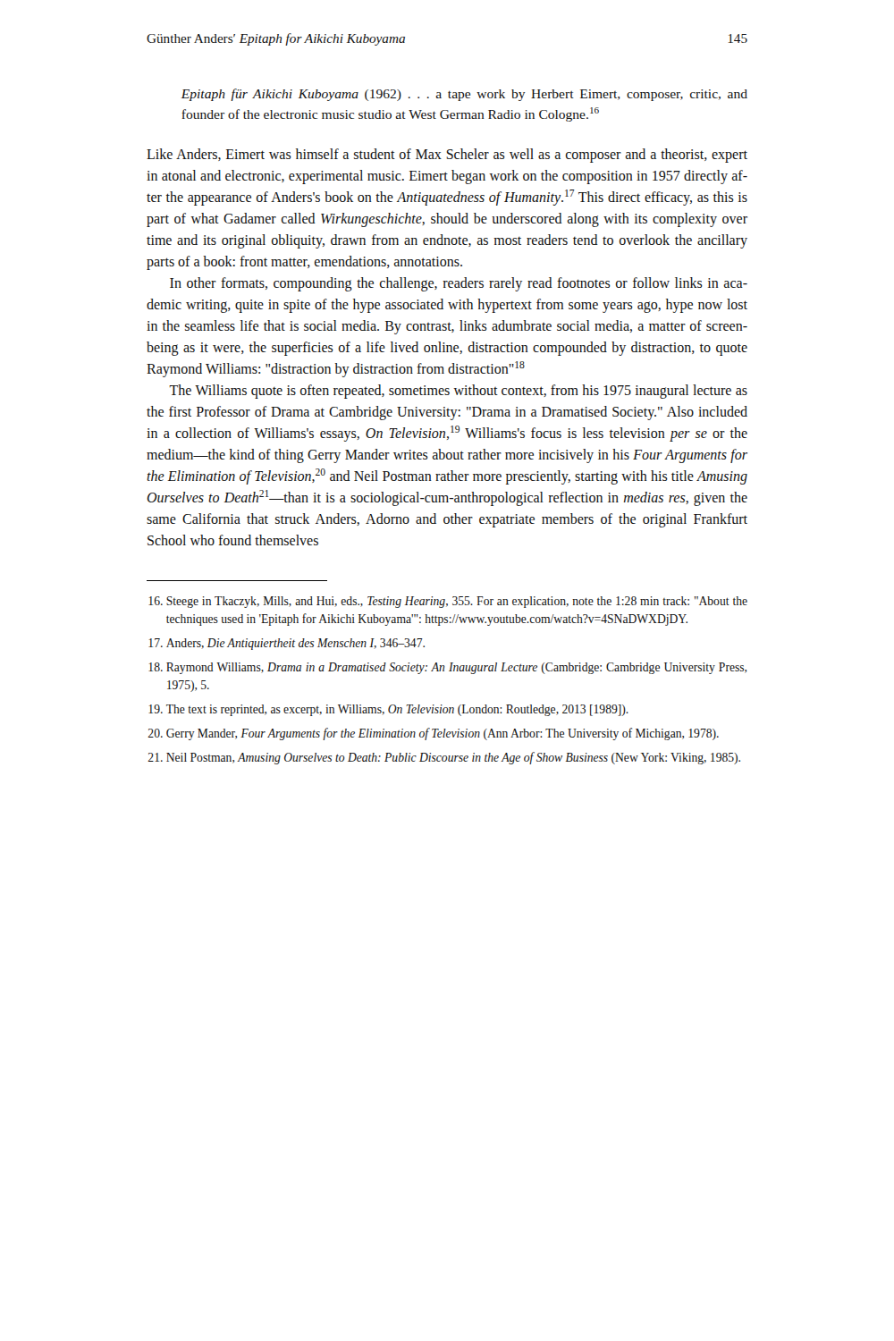Günther Anders′ Epitaph for Aikichi Kuboyama 145
Epitaph für Aikichi Kuboyama (1962) . . . a tape work by Herbert Eimert, composer, critic, and founder of the electronic music studio at West German Radio in Cologne.16
Like Anders, Eimert was himself a student of Max Scheler as well as a composer and a theorist, expert in atonal and electronic, experimental music. Eimert began work on the composition in 1957 directly after the appearance of Anders's book on the Antiquatedness of Humanity.17 This direct efficacy, as this is part of what Gadamer called Wirkungeschichte, should be underscored along with its complexity over time and its original obliquity, drawn from an endnote, as most readers tend to overlook the ancillary parts of a book: front matter, emendations, annotations.
In other formats, compounding the challenge, readers rarely read footnotes or follow links in academic writing, quite in spite of the hype associated with hypertext from some years ago, hype now lost in the seamless life that is social media. By contrast, links adumbrate social media, a matter of screen-being as it were, the superficies of a life lived online, distraction compounded by distraction, to quote Raymond Williams: "distraction by distraction from distraction"18
The Williams quote is often repeated, sometimes without context, from his 1975 inaugural lecture as the first Professor of Drama at Cambridge University: "Drama in a Dramatised Society." Also included in a collection of Williams's essays, On Television,19 Williams's focus is less television per se or the medium—the kind of thing Gerry Mander writes about rather more incisively in his Four Arguments for the Elimination of Television,20 and Neil Postman rather more presciently, starting with his title Amusing Ourselves to Death21—than it is a sociological-cum-anthropological reflection in medias res, given the same California that struck Anders, Adorno and other expatriate members of the original Frankfurt School who found themselves
Steege in Tkaczyk, Mills, and Hui, eds., Testing Hearing, 355. For an explication, note the 1:28 min track: "About the techniques used in 'Epitaph for Aikichi Kuboyama'": https://www.youtube.com/watch?v=4SNaDWXDjDY.
Anders, Die Antiquiertheit des Menschen I, 346–347.
Raymond Williams, Drama in a Dramatised Society: An Inaugural Lecture (Cambridge: Cambridge University Press, 1975), 5.
The text is reprinted, as excerpt, in Williams, On Television (London: Routledge, 2013 [1989]).
Gerry Mander, Four Arguments for the Elimination of Television (Ann Arbor: The University of Michigan, 1978).
Neil Postman, Amusing Ourselves to Death: Public Discourse in the Age of Show Business (New York: Viking, 1985).